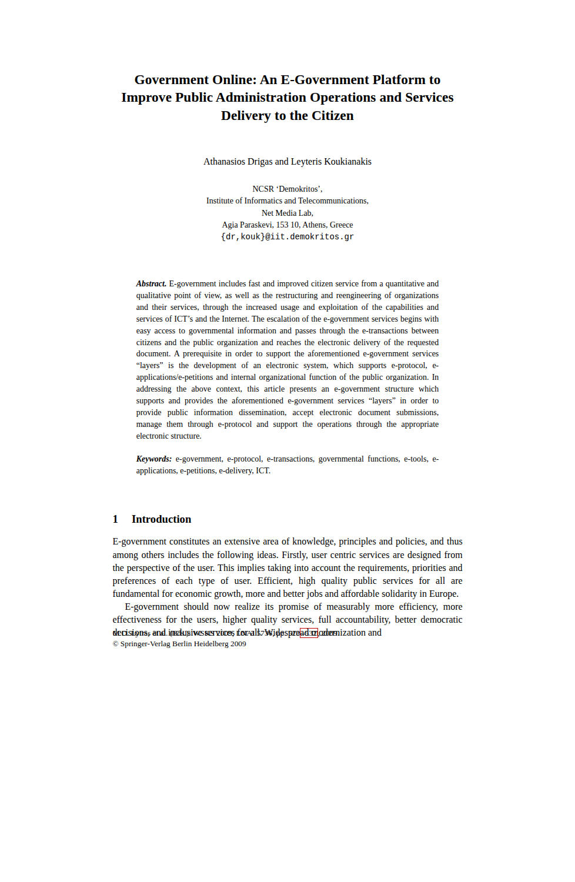Government Online: An E-Government Platform to
Improve Public Administration Operations and Services
Delivery to the Citizen
Athanasios Drigas and Leyteris Koukianakis
NCSR ‘Demokritos’,
Institute of Informatics and Telecommunications,
Net Media Lab,
Agia Paraskevi, 153 10, Athens, Greece
{dr,kouk}@iit.demokritos.gr
Abstract. E-government includes fast and improved citizen service from a quantitative and qualitative point of view, as well as the restructuring and reengineering of organizations and their services, through the increased usage and exploitation of the capabilities and services of ICT’s and the Internet. The escalation of the e-government services begins with easy access to governmental information and passes through the e-transactions between citizens and the public organization and reaches the electronic delivery of the requested document. A prerequisite in order to support the aforementioned e-government services “layers” is the development of an electronic system, which supports e-protocol, e-applications/e-petitions and internal organizational function of the public organization. In addressing the above context, this article presents an e-government structure which supports and provides the aforementioned e-government services “layers” in order to provide public information dissemination, accept electronic document submissions, manage them through e-protocol and support the operations through the appropriate electronic structure.
Keywords: e-government, e-protocol, e-transactions, governmental functions, e-tools, e-applications, e-petitions, e-delivery, ICT.
1 Introduction
E-government constitutes an extensive area of knowledge, principles and policies, and thus among others includes the following ideas. Firstly, user centric services are designed from the perspective of the user. This implies taking into account the requirements, priorities and preferences of each type of user. Efficient, high quality public services for all are fundamental for economic growth, more and better jobs and affordable solidarity in Europe.
E-government should now realize its promise of measurably more efficiency, more effectiveness for the users, higher quality services, full accountability, better democratic decisions, and inclusive services for all. Widespread modernization and
M.D. Lytras et al. (Eds.): WSKS 2009, LNAI 5736, pp. 523–532, 2009.
© Springer-Verlag Berlin Heidelberg 2009